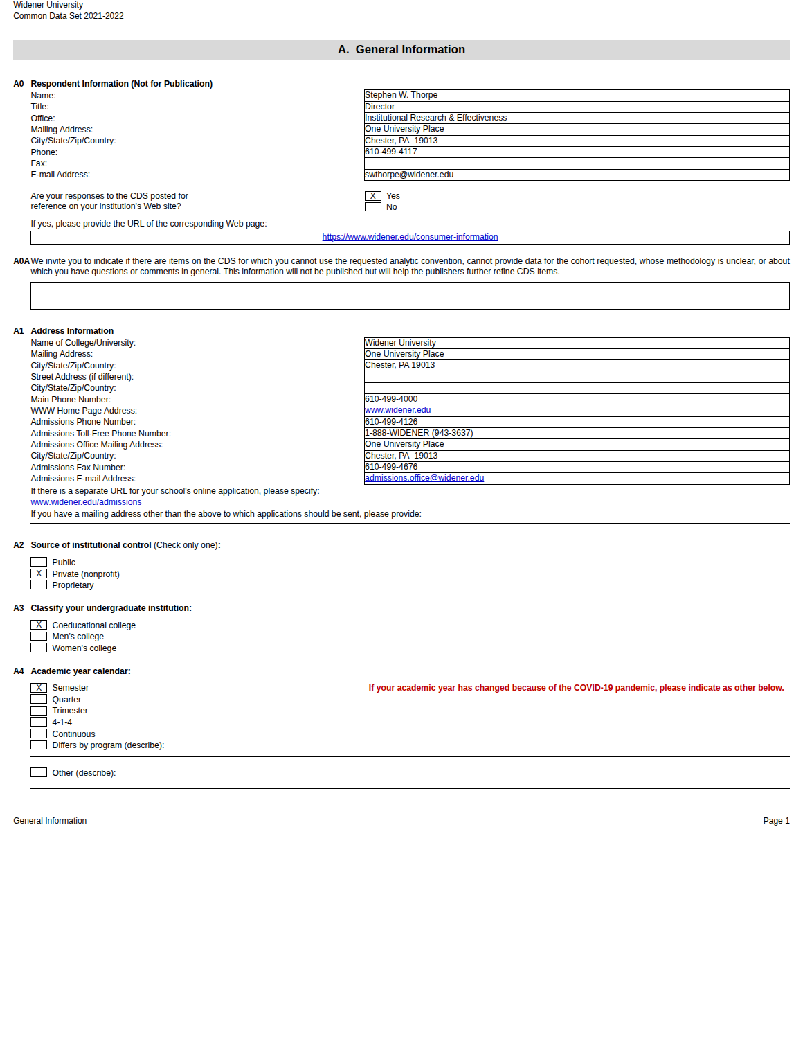Widener University
Common Data Set 2021-2022
A. General Information
A0
Respondent Information (Not for Publication)
| Name: | Stephen W. Thorpe |
| Title: | Director |
| Office: | Institutional Research & Effectiveness |
| Mailing Address: | One University Place |
| City/State/Zip/Country: | Chester, PA 19013 |
| Phone: | 610-499-4117 |
| Fax: | |
| E-mail Address: | swthorpe@widener.edu |
| Are your responses to the CDS posted for reference on your institution's Web site? | X Yes No |
If yes, please provide the URL of the corresponding Web page:
https://www.widener.edu/consumer-information
A0A
We invite you to indicate if there are items on the CDS for which you cannot use the requested analytic convention, cannot provide data for the cohort requested, whose methodology is unclear, or about which you have questions or comments in general. This information will not be published but will help the publishers further refine CDS items.
A1
Address Information
| Name of College/University: | Widener University |
| Mailing Address: | One University Place |
| City/State/Zip/Country: | Chester, PA 19013 |
| Street Address (if different): | |
| City/State/Zip/Country: | |
| Main Phone Number: | 610-499-4000 |
| WWW Home Page Address: | www.widener.edu |
| Admissions Phone Number: | 610-499-4126 |
| Admissions Toll-Free Phone Number: | 1-888-WIDENER (943-3637) |
| Admissions Office Mailing Address: | One University Place |
| City/State/Zip/Country: | Chester, PA 19013 |
| Admissions Fax Number: | 610-499-4676 |
| Admissions E-mail Address: | admissions.office@widener.edu |
If there is a separate URL for your school's online application, please specify:
www.widener.edu/admissions
If you have a mailing address other than the above to which applications should be sent, please provide:
A2
Source of institutional control (Check only one):
Public
XPrivate (nonprofit)
Proprietary
A3
Classify your undergraduate institution:
XCoeducational college
Men's college
Women's college
A4
Academic year calendar:
| X Semester Quarter Trimester 4-1-4 Continuous Differs by program (describe): | If your academic year has changed because of the COVID-19 pandemic, please indicate as other below. |
Other (describe):
General Information
Page 1